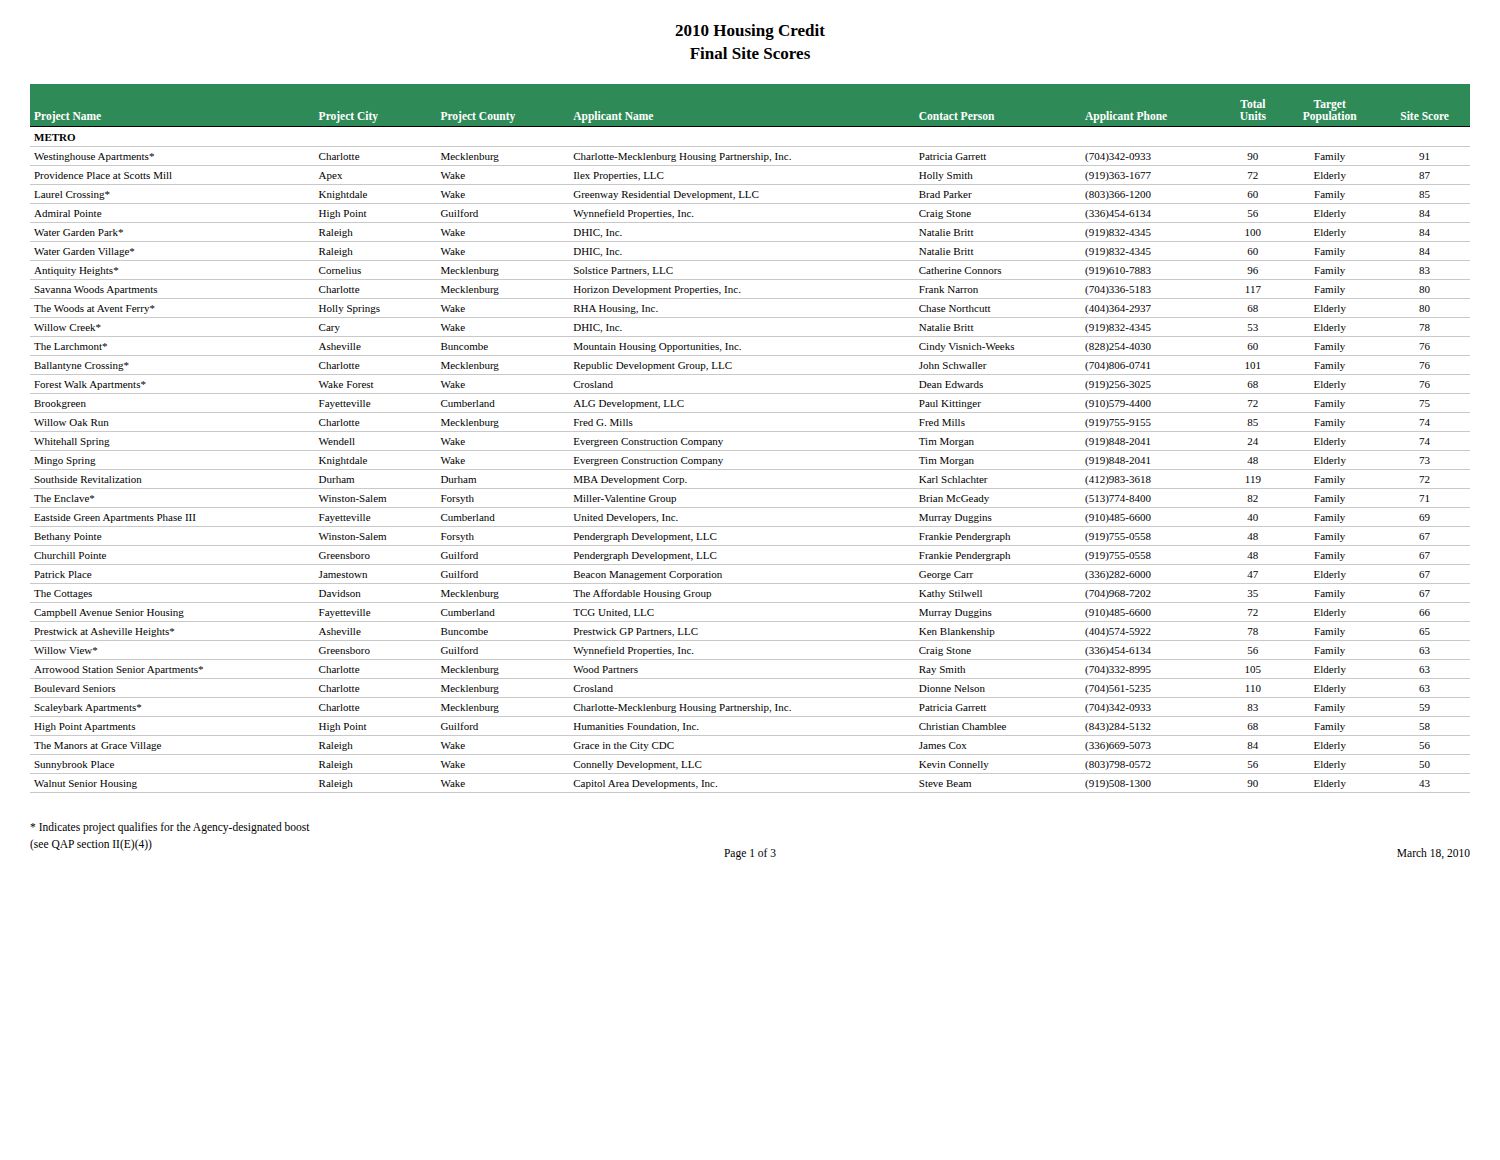2010 Housing Credit
Final Site Scores
| | | | | | | Total | Target | |
| --- | --- | --- | --- | --- | --- | --- | --- | --- |
| Project Name | Project City | Project County | Applicant Name | Contact Person | Applicant Phone | Units | Population | Site Score |
| METRO |
| Westinghouse Apartments* | Charlotte | Mecklenburg | Charlotte-Mecklenburg Housing Partnership, Inc. | Patricia Garrett | (704)342-0933 | 90 | Family | 91 |
| Providence Place at Scotts Mill | Apex | Wake | Ilex Properties, LLC | Holly Smith | (919)363-1677 | 72 | Elderly | 87 |
| Laurel Crossing* | Knightdale | Wake | Greenway Residential Development, LLC | Brad Parker | (803)366-1200 | 60 | Family | 85 |
| Admiral Pointe | High Point | Guilford | Wynnefield Properties, Inc. | Craig Stone | (336)454-6134 | 56 | Elderly | 84 |
| Water Garden Park* | Raleigh | Wake | DHIC, Inc. | Natalie Britt | (919)832-4345 | 100 | Elderly | 84 |
| Water Garden Village* | Raleigh | Wake | DHIC, Inc. | Natalie Britt | (919)832-4345 | 60 | Family | 84 |
| Antiquity Heights* | Cornelius | Mecklenburg | Solstice Partners, LLC | Catherine Connors | (919)610-7883 | 96 | Family | 83 |
| Savanna Woods Apartments | Charlotte | Mecklenburg | Horizon Development Properties, Inc. | Frank Narron | (704)336-5183 | 117 | Family | 80 |
| The Woods at Avent Ferry* | Holly Springs | Wake | RHA Housing, Inc. | Chase Northcutt | (404)364-2937 | 68 | Elderly | 80 |
| Willow Creek* | Cary | Wake | DHIC, Inc. | Natalie Britt | (919)832-4345 | 53 | Elderly | 78 |
| The Larchmont* | Asheville | Buncombe | Mountain Housing Opportunities, Inc. | Cindy Visnich-Weeks | (828)254-4030 | 60 | Family | 76 |
| Ballantyne Crossing* | Charlotte | Mecklenburg | Republic Development Group, LLC | John Schwaller | (704)806-0741 | 101 | Family | 76 |
| Forest Walk Apartments* | Wake Forest | Wake | Crosland | Dean Edwards | (919)256-3025 | 68 | Elderly | 76 |
| Brookgreen | Fayetteville | Cumberland | ALG Development, LLC | Paul Kittinger | (910)579-4400 | 72 | Family | 75 |
| Willow Oak Run | Charlotte | Mecklenburg | Fred G. Mills | Fred Mills | (919)755-9155 | 85 | Family | 74 |
| Whitehall Spring | Wendell | Wake | Evergreen Construction Company | Tim Morgan | (919)848-2041 | 24 | Elderly | 74 |
| Mingo Spring | Knightdale | Wake | Evergreen Construction Company | Tim Morgan | (919)848-2041 | 48 | Elderly | 73 |
| Southside Revitalization | Durham | Durham | MBA Development Corp. | Karl Schlachter | (412)983-3618 | 119 | Family | 72 |
| The Enclave* | Winston-Salem | Forsyth | Miller-Valentine Group | Brian McGeady | (513)774-8400 | 82 | Family | 71 |
| Eastside Green Apartments Phase III | Fayetteville | Cumberland | United Developers, Inc. | Murray Duggins | (910)485-6600 | 40 | Family | 69 |
| Bethany Pointe | Winston-Salem | Forsyth | Pendergraph Development, LLC | Frankie Pendergraph | (919)755-0558 | 48 | Family | 67 |
| Churchill Pointe | Greensboro | Guilford | Pendergraph Development, LLC | Frankie Pendergraph | (919)755-0558 | 48 | Family | 67 |
| Patrick Place | Jamestown | Guilford | Beacon Management Corporation | George Carr | (336)282-6000 | 47 | Elderly | 67 |
| The Cottages | Davidson | Mecklenburg | The Affordable Housing Group | Kathy Stilwell | (704)968-7202 | 35 | Family | 67 |
| Campbell Avenue Senior Housing | Fayetteville | Cumberland | TCG United, LLC | Murray Duggins | (910)485-6600 | 72 | Elderly | 66 |
| Prestwick at Asheville Heights* | Asheville | Buncombe | Prestwick GP Partners, LLC | Ken Blankenship | (404)574-5922 | 78 | Family | 65 |
| Willow View* | Greensboro | Guilford | Wynnefield Properties, Inc. | Craig Stone | (336)454-6134 | 56 | Family | 63 |
| Arrowood Station Senior Apartments* | Charlotte | Mecklenburg | Wood Partners | Ray Smith | (704)332-8995 | 105 | Elderly | 63 |
| Boulevard Seniors | Charlotte | Mecklenburg | Crosland | Dionne Nelson | (704)561-5235 | 110 | Elderly | 63 |
| Scaleybark Apartments* | Charlotte | Mecklenburg | Charlotte-Mecklenburg Housing Partnership, Inc. | Patricia Garrett | (704)342-0933 | 83 | Family | 59 |
| High Point Apartments | High Point | Guilford | Humanities Foundation, Inc. | Christian Chamblee | (843)284-5132 | 68 | Family | 58 |
| The Manors at Grace Village | Raleigh | Wake | Grace in the City CDC | James Cox | (336)669-5073 | 84 | Elderly | 56 |
| Sunnybrook Place | Raleigh | Wake | Connelly Development, LLC | Kevin Connelly | (803)798-0572 | 56 | Elderly | 50 |
| Walnut Senior Housing | Raleigh | Wake | Capitol Area Developments, Inc. | Steve Beam | (919)508-1300 | 90 | Elderly | 43 |
* Indicates project qualifies for the Agency-designated boost
(see QAP section II(E)(4))
Page 1 of 3
March 18, 2010